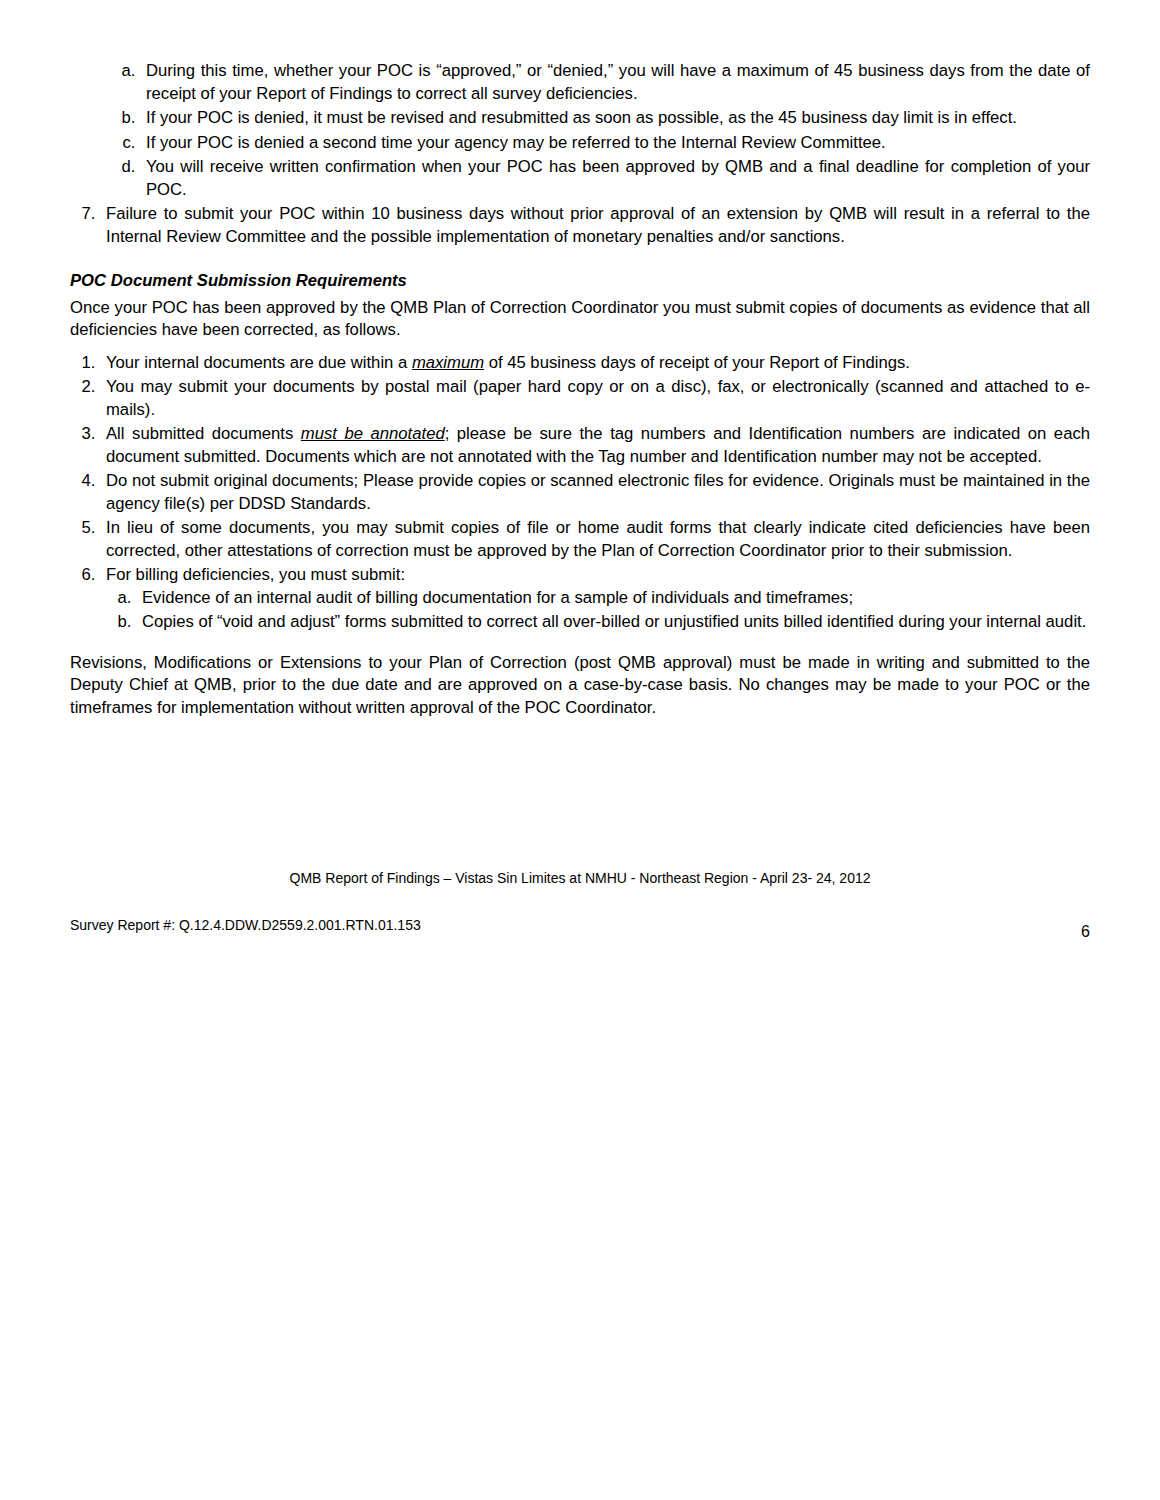During this time, whether your POC is “approved,” or “denied,” you will have a maximum of 45 business days from the date of receipt of your Report of Findings to correct all survey deficiencies.
If your POC is denied, it must be revised and resubmitted as soon as possible, as the 45 business day limit is in effect.
If your POC is denied a second time your agency may be referred to the Internal Review Committee.
You will receive written confirmation when your POC has been approved by QMB and a final deadline for completion of your POC.
Failure to submit your POC within 10 business days without prior approval of an extension by QMB will result in a referral to the Internal Review Committee and the possible implementation of monetary penalties and/or sanctions.
POC Document Submission Requirements
Once your POC has been approved by the QMB Plan of Correction Coordinator you must submit copies of documents as evidence that all deficiencies have been corrected, as follows.
Your internal documents are due within a maximum of 45 business days of receipt of your Report of Findings.
You may submit your documents by postal mail (paper hard copy or on a disc), fax, or electronically (scanned and attached to e-mails).
All submitted documents must be annotated; please be sure the tag numbers and Identification numbers are indicated on each document submitted. Documents which are not annotated with the Tag number and Identification number may not be accepted.
Do not submit original documents; Please provide copies or scanned electronic files for evidence. Originals must be maintained in the agency file(s) per DDSD Standards.
In lieu of some documents, you may submit copies of file or home audit forms that clearly indicate cited deficiencies have been corrected, other attestations of correction must be approved by the Plan of Correction Coordinator prior to their submission.
For billing deficiencies, you must submit:
Evidence of an internal audit of billing documentation for a sample of individuals and timeframes;
Copies of “void and adjust” forms submitted to correct all over-billed or unjustified units billed identified during your internal audit.
Revisions, Modifications or Extensions to your Plan of Correction (post QMB approval) must be made in writing and submitted to the Deputy Chief at QMB, prior to the due date and are approved on a case-by-case basis. No changes may be made to your POC or the timeframes for implementation without written approval of the POC Coordinator.
QMB Report of Findings – Vistas Sin Limites at NMHU - Northeast Region - April 23- 24, 2012
Survey Report #: Q.12.4.DDW.D2559.2.001.RTN.01.153
6